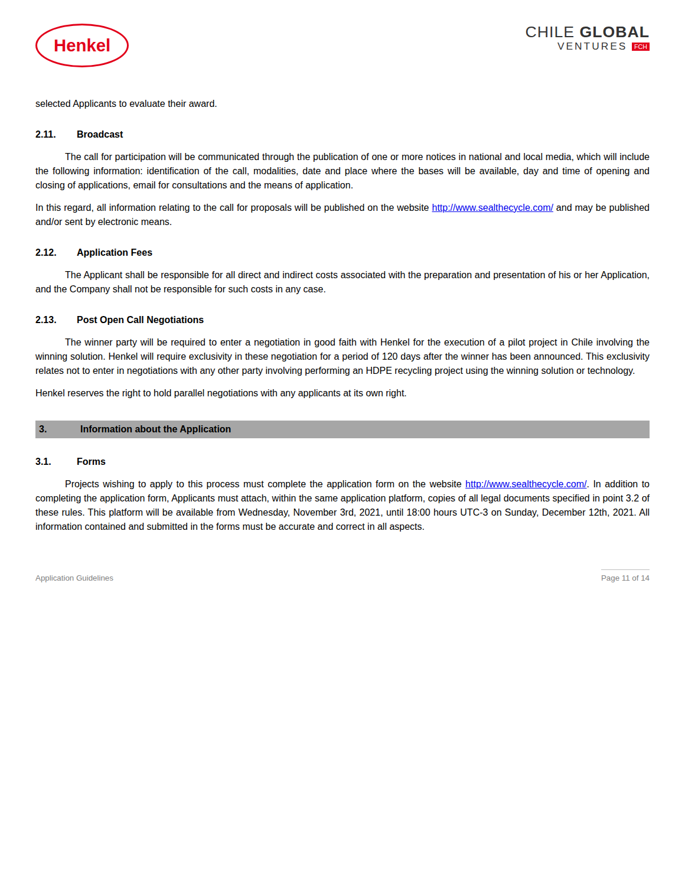Henkel
CHILE GLOBAL
VENTURES FCH
selected Applicants to evaluate their award.
2.11. Broadcast
The call for participation will be communicated through the publication of one or more notices in national and local media, which will include the following information: identification of the call, modalities, date and place where the bases will be available, day and time of opening and closing of applications, email for consultations and the means of application.
In this regard, all information relating to the call for proposals will be published on the website http://www.sealthecycle.com/ and may be published and/or sent by electronic means.
2.12. Application Fees
The Applicant shall be responsible for all direct and indirect costs associated with the preparation and presentation of his or her Application, and the Company shall not be responsible for such costs in any case.
2.13. Post Open Call Negotiations
The winner party will be required to enter a negotiation in good faith with Henkel for the execution of a pilot project in Chile involving the winning solution. Henkel will require exclusivity in these negotiation for a period of 120 days after the winner has been announced. This exclusivity relates not to enter in negotiations with any other party involving performing an HDPE recycling project using the winning solution or technology.
Henkel reserves the right to hold parallel negotiations with any applicants at its own right.
3. Information about the Application
3.1. Forms
Projects wishing to apply to this process must complete the application form on the website http://www.sealthecycle.com/. In addition to completing the application form, Applicants must attach, within the same application platform, copies of all legal documents specified in point 3.2 of these rules. This platform will be available from Wednesday, November 3rd, 2021, until 18:00 hours UTC-3 on Sunday, December 12th, 2021. All information contained and submitted in the forms must be accurate and correct in all aspects.
Application Guidelines
Page 11 of 14